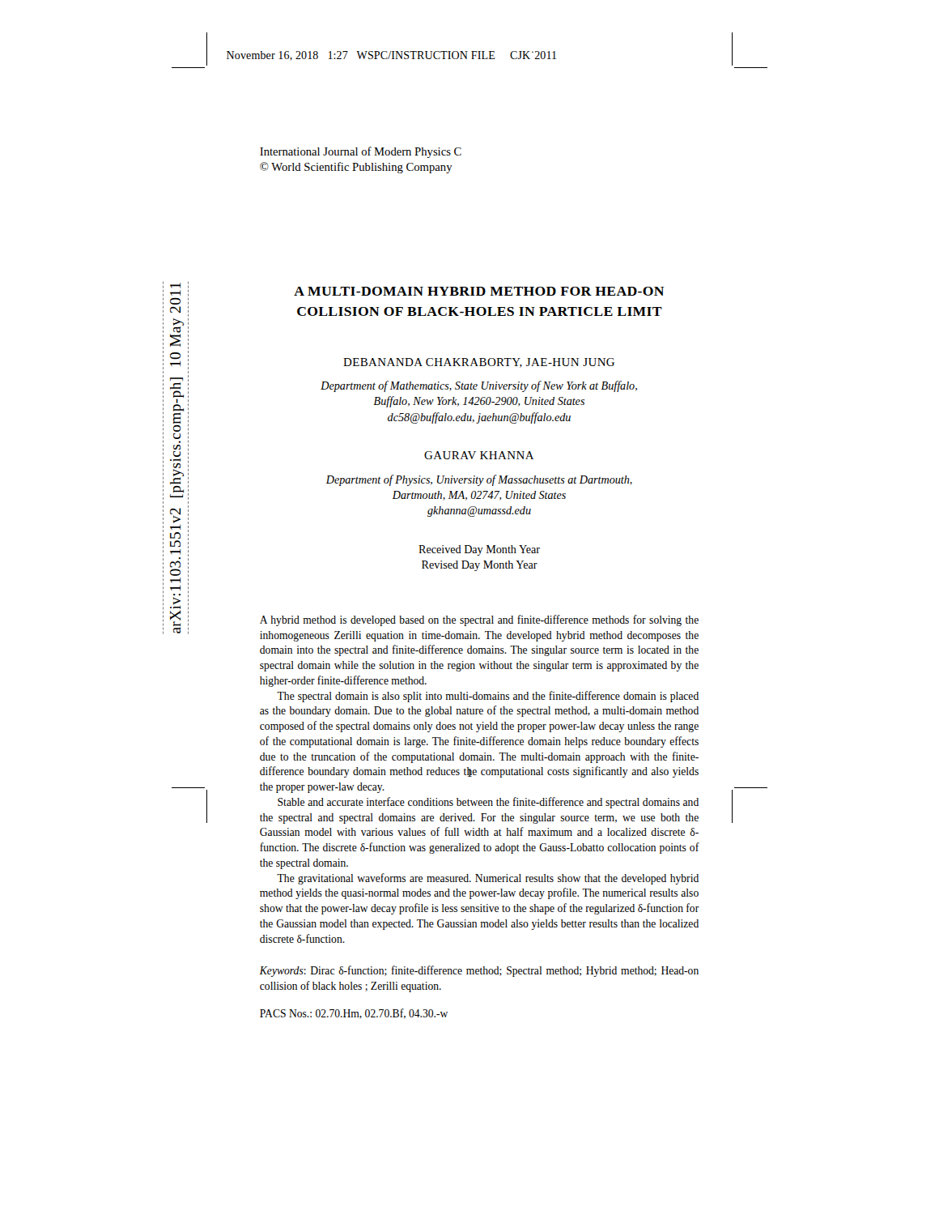November 16, 2018 1:27 WSPC/INSTRUCTION FILE CJK˙2011
arXiv:1103.1551v2 [physics.comp-ph] 10 May 2011
International Journal of Modern Physics C
© World Scientific Publishing Company
A Multi-Domain Hybrid Method for Head-On
Collision of Black-Holes in Particle Limit
DEBANANDA CHAKRABORTY, JAE-HUN JUNG
Department of Mathematics, State University of New York at Buffalo,
Buffalo, New York, 14260-2900, United States
dc58@buffalo.edu, jaehun@buffalo.edu
GAURAV KHANNA
Department of Physics, University of Massachusetts at Dartmouth,
Dartmouth, MA, 02747, United States
gkhanna@umassd.edu
Received Day Month Year
Revised Day Month Year
A hybrid method is developed based on the spectral and finite-difference methods for solving the inhomogeneous Zerilli equation in time-domain. The developed hybrid method decomposes the domain into the spectral and finite-difference domains. The singular source term is located in the spectral domain while the solution in the region without the singular term is approximated by the higher-order finite-difference method.
The spectral domain is also split into multi-domains and the finite-difference domain is placed as the boundary domain. Due to the global nature of the spectral method, a multi-domain method composed of the spectral domains only does not yield the proper power-law decay unless the range of the computational domain is large. The finite-difference domain helps reduce boundary effects due to the truncation of the computational domain. The multi-domain approach with the finite-difference boundary domain method reduces the computational costs significantly and also yields the proper power-law decay.
Stable and accurate interface conditions between the finite-difference and spectral domains and the spectral and spectral domains are derived. For the singular source term, we use both the Gaussian model with various values of full width at half maximum and a localized discrete δ-function. The discrete δ-function was generalized to adopt the Gauss-Lobatto collocation points of the spectral domain.
The gravitational waveforms are measured. Numerical results show that the developed hybrid method yields the quasi-normal modes and the power-law decay profile. The numerical results also show that the power-law decay profile is less sensitive to the shape of the regularized δ-function for the Gaussian model than expected. The Gaussian model also yields better results than the localized discrete δ-function.
Keywords: Dirac δ-function; finite-difference method; Spectral method; Hybrid method; Head-on collision of black holes ; Zerilli equation.
PACS Nos.: 02.70.Hm, 02.70.Bf, 04.30.-w
1